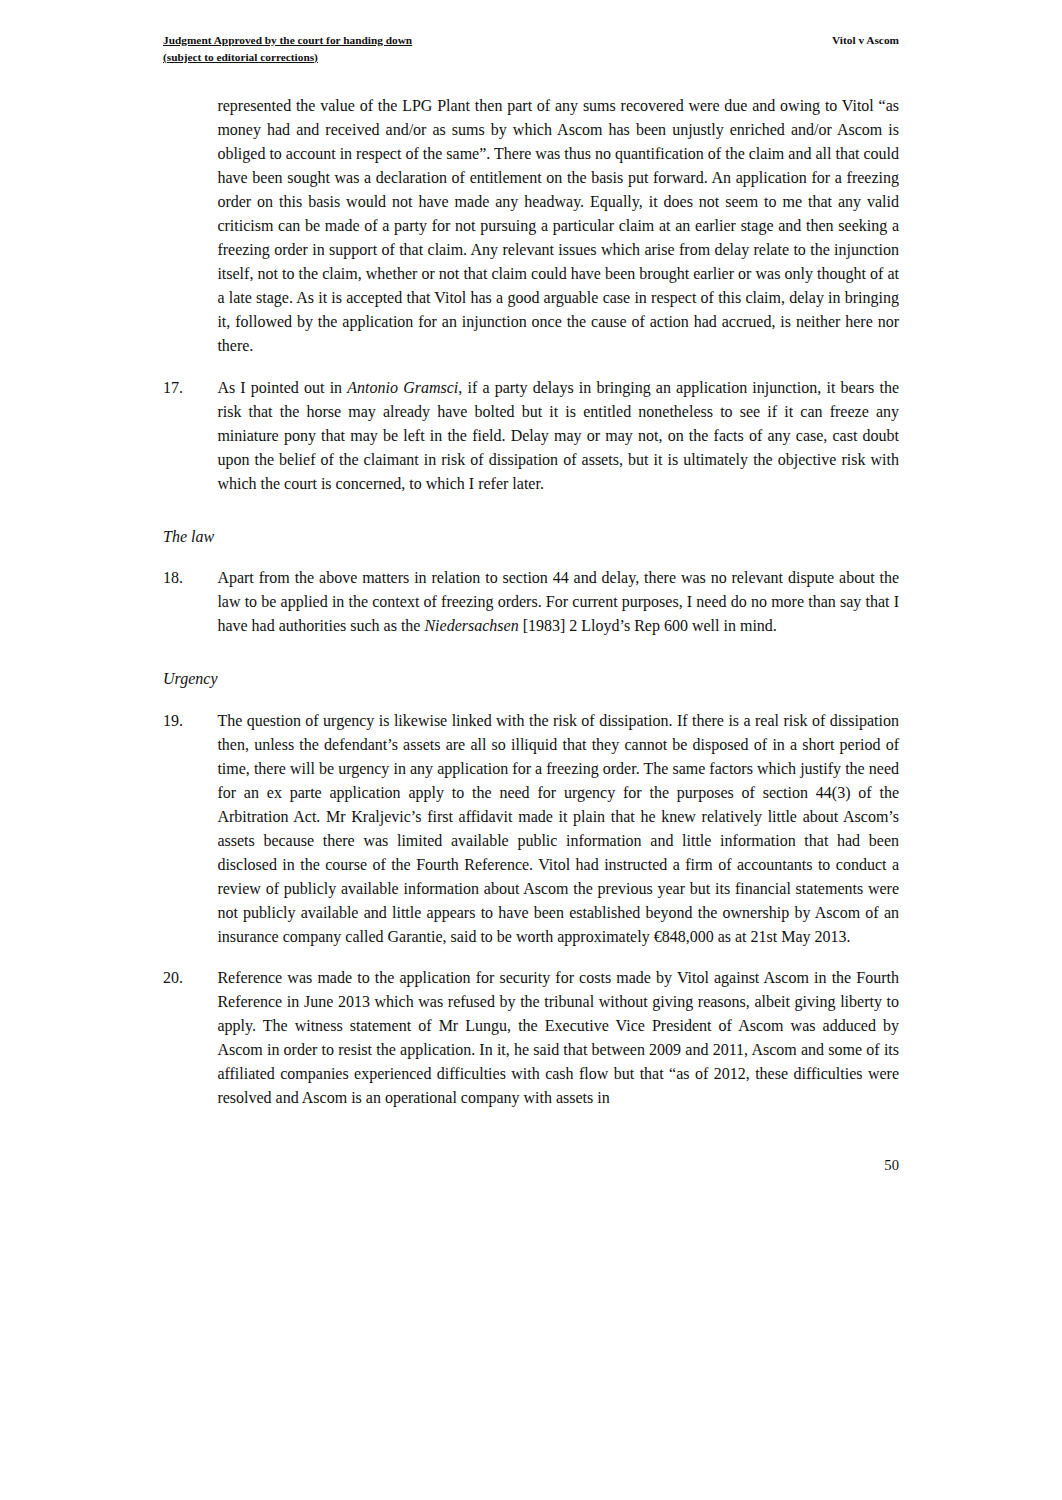Judgment Approved by the court for handing down
(subject to editorial corrections)
Vitol v Ascom
represented the value of the LPG Plant then part of any sums recovered were due and owing to Vitol “as money had and received and/or as sums by which Ascom has been unjustly enriched and/or Ascom is obliged to account in respect of the same”. There was thus no quantification of the claim and all that could have been sought was a declaration of entitlement on the basis put forward. An application for a freezing order on this basis would not have made any headway. Equally, it does not seem to me that any valid criticism can be made of a party for not pursuing a particular claim at an earlier stage and then seeking a freezing order in support of that claim. Any relevant issues which arise from delay relate to the injunction itself, not to the claim, whether or not that claim could have been brought earlier or was only thought of at a late stage. As it is accepted that Vitol has a good arguable case in respect of this claim, delay in bringing it, followed by the application for an injunction once the cause of action had accrued, is neither here nor there.
17.
As I pointed out in Antonio Gramsci, if a party delays in bringing an application injunction, it bears the risk that the horse may already have bolted but it is entitled nonetheless to see if it can freeze any miniature pony that may be left in the field. Delay may or may not, on the facts of any case, cast doubt upon the belief of the claimant in risk of dissipation of assets, but it is ultimately the objective risk with which the court is concerned, to which I refer later.
The law
18.
Apart from the above matters in relation to section 44 and delay, there was no relevant dispute about the law to be applied in the context of freezing orders. For current purposes, I need do no more than say that I have had authorities such as the Niedersachsen [1983] 2 Lloyd’s Rep 600 well in mind.
Urgency
19.
The question of urgency is likewise linked with the risk of dissipation. If there is a real risk of dissipation then, unless the defendant’s assets are all so illiquid that they cannot be disposed of in a short period of time, there will be urgency in any application for a freezing order. The same factors which justify the need for an ex parte application apply to the need for urgency for the purposes of section 44(3) of the Arbitration Act. Mr Kraljevic’s first affidavit made it plain that he knew relatively little about Ascom’s assets because there was limited available public information and little information that had been disclosed in the course of the Fourth Reference. Vitol had instructed a firm of accountants to conduct a review of publicly available information about Ascom the previous year but its financial statements were not publicly available and little appears to have been established beyond the ownership by Ascom of an insurance company called Garantie, said to be worth approximately €848,000 as at 21st May 2013.
20.
Reference was made to the application for security for costs made by Vitol against Ascom in the Fourth Reference in June 2013 which was refused by the tribunal without giving reasons, albeit giving liberty to apply. The witness statement of Mr Lungu, the Executive Vice President of Ascom was adduced by Ascom in order to resist the application. In it, he said that between 2009 and 2011, Ascom and some of its affiliated companies experienced difficulties with cash flow but that “as of 2012, these difficulties were resolved and Ascom is an operational company with assets in
50